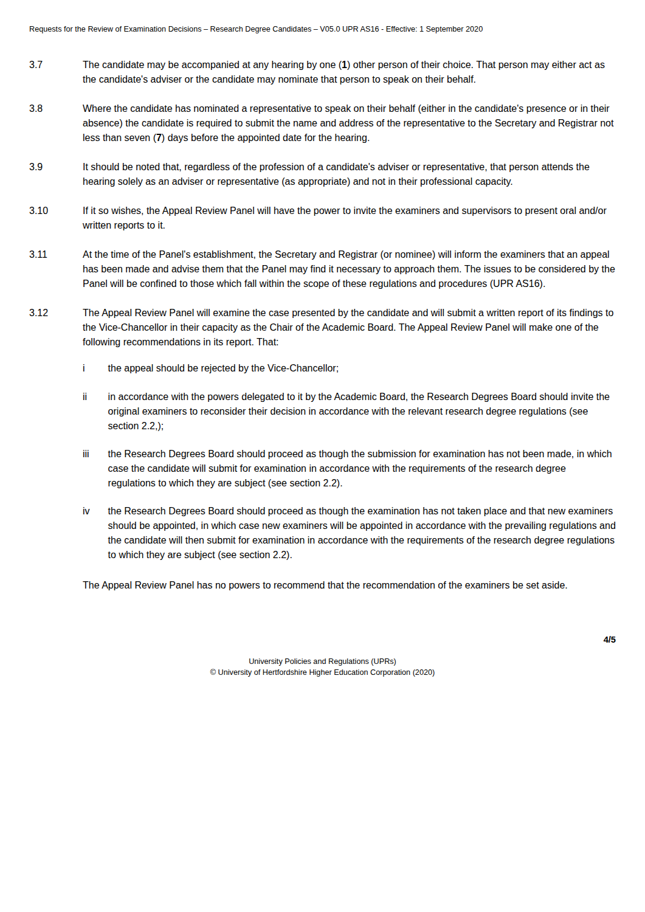Requests for the Review of Examination Decisions – Research Degree Candidates – V05.0 UPR AS16 - Effective: 1 September 2020
3.7
The candidate may be accompanied at any hearing by one (1) other person of their choice. That person may either act as the candidate's adviser or the candidate may nominate that person to speak on their behalf.
3.8
Where the candidate has nominated a representative to speak on their behalf (either in the candidate's presence or in their absence) the candidate is required to submit the name and address of the representative to the Secretary and Registrar not less than seven (7) days before the appointed date for the hearing.
3.9
It should be noted that, regardless of the profession of a candidate's adviser or representative, that person attends the hearing solely as an adviser or representative (as appropriate) and not in their professional capacity.
3.10
If it so wishes, the Appeal Review Panel will have the power to invite the examiners and supervisors to present oral and/or written reports to it.
3.11
At the time of the Panel's establishment, the Secretary and Registrar (or nominee) will inform the examiners that an appeal has been made and advise them that the Panel may find it necessary to approach them. The issues to be considered by the Panel will be confined to those which fall within the scope of these regulations and procedures (UPR AS16).
3.12
The Appeal Review Panel will examine the case presented by the candidate and will submit a written report of its findings to the Vice-Chancellor in their capacity as the Chair of the Academic Board. The Appeal Review Panel will make one of the following recommendations in its report. That:
ithe appeal should be rejected by the Vice-Chancellor;
ii in accordance with the powers delegated to it by the Academic Board, the Research Degrees Board should invite the original examiners to reconsider their decision in accordance with the relevant research degree regulations (see section 2.2,);
iii the Research Degrees Board should proceed as though the submission for examination has not been made, in which case the candidate will submit for examination in accordance with the requirements of the research degree regulations to which they are subject (see section 2.2).
iv the Research Degrees Board should proceed as though the examination has not taken place and that new examiners should be appointed, in which case new examiners will be appointed in accordance with the prevailing regulations and the candidate will then submit for examination in accordance with the requirements of the research degree regulations to which they are subject (see section 2.2).
The Appeal Review Panel has no powers to recommend that the recommendation of the examiners be set aside.
4/5
University Policies and Regulations (UPRs)
© University of Hertfordshire Higher Education Corporation (2020)